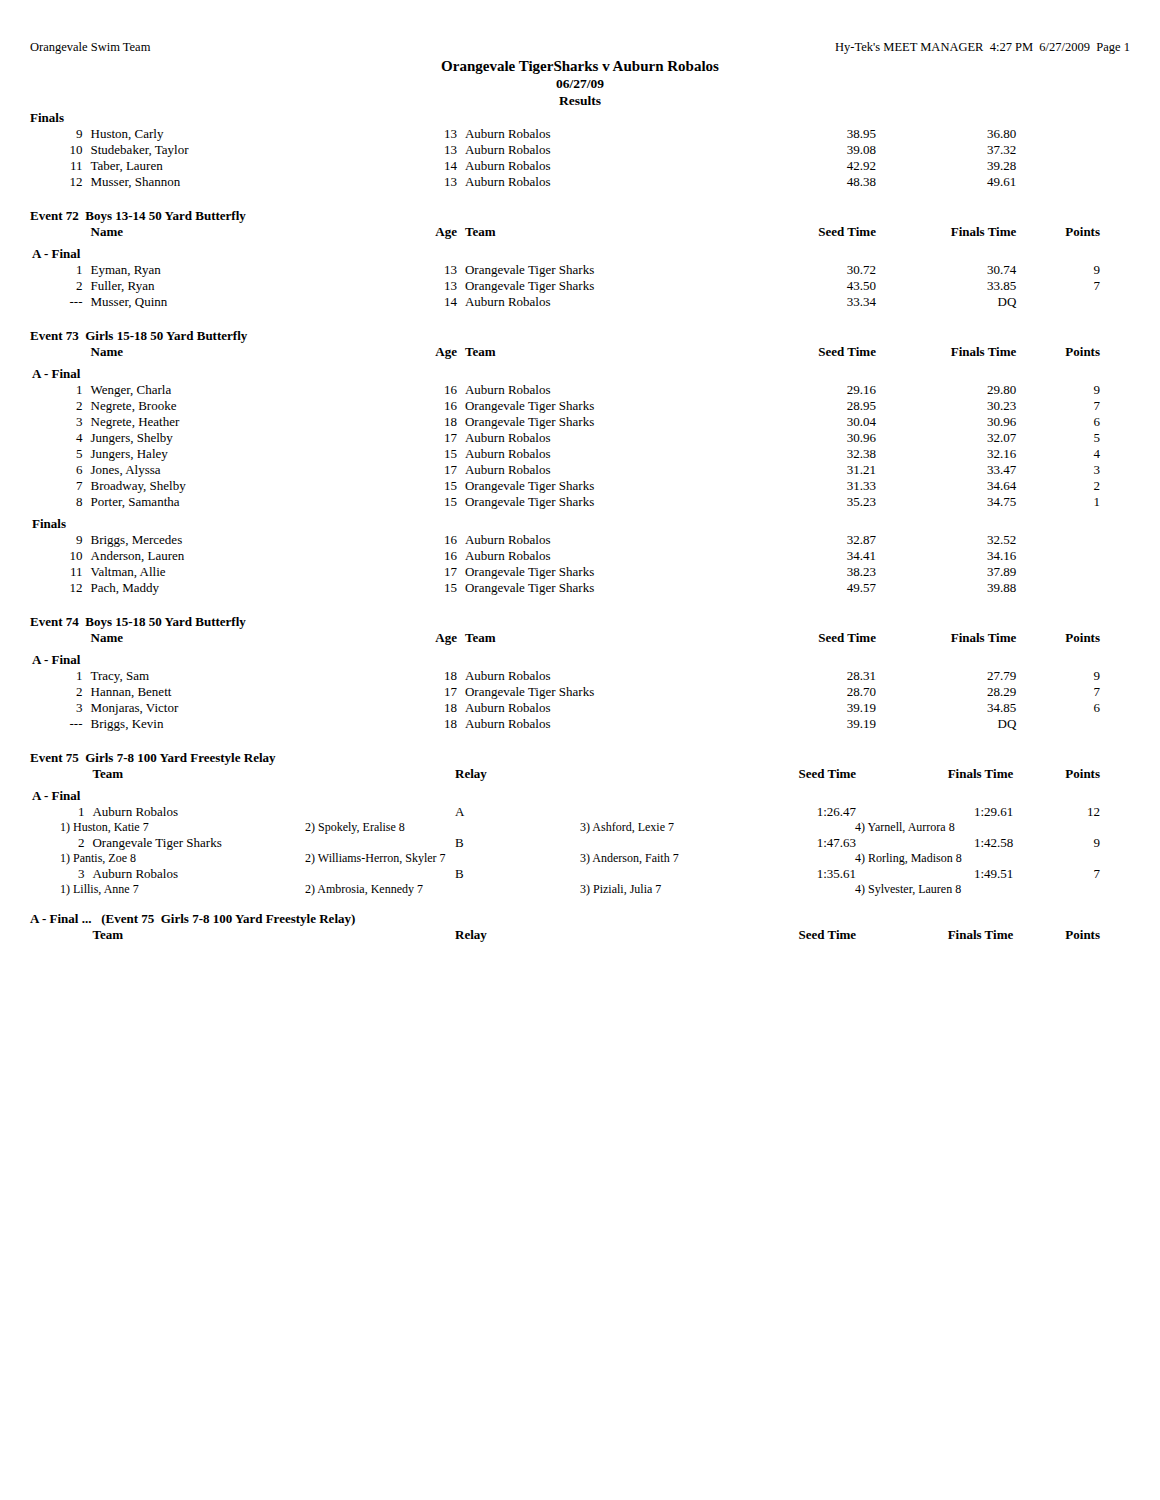Orangevale Swim Team Hy-Tek's MEET MANAGER 4:27 PM 6/27/2009 Page 1
Orangevale TigerSharks v Auburn Robalos
06/27/09
Results
Finals
| 9 | Huston, Carly | 13 | Auburn Robalos | 38.95 | 36.80 | |
| 10 | Studebaker, Taylor | 13 | Auburn Robalos | 39.08 | 37.32 | |
| 11 | Taber, Lauren | 14 | Auburn Robalos | 42.92 | 39.28 | |
| 12 | Musser, Shannon | 13 | Auburn Robalos | 48.38 | 49.61 | |
Event 72 Boys 13-14 50 Yard Butterfly
| | Name | Age | Team | Seed Time | Finals Time | Points |
| --- | --- | --- | --- | --- | --- | --- |
| A - Final |
| 1 | Eyman, Ryan | 13 | Orangevale Tiger Sharks | 30.72 | 30.74 | 9 |
| 2 | Fuller, Ryan | 13 | Orangevale Tiger Sharks | 43.50 | 33.85 | 7 |
| --- | Musser, Quinn | 14 | Auburn Robalos | 33.34 | DQ | |
Event 73 Girls 15-18 50 Yard Butterfly
| | Name | Age | Team | Seed Time | Finals Time | Points |
| --- | --- | --- | --- | --- | --- | --- |
| A - Final |
| 1 | Wenger, Charla | 16 | Auburn Robalos | 29.16 | 29.80 | 9 |
| 2 | Negrete, Brooke | 16 | Orangevale Tiger Sharks | 28.95 | 30.23 | 7 |
| 3 | Negrete, Heather | 18 | Orangevale Tiger Sharks | 30.04 | 30.96 | 6 |
| 4 | Jungers, Shelby | 17 | Auburn Robalos | 30.96 | 32.07 | 5 |
| 5 | Jungers, Haley | 15 | Auburn Robalos | 32.38 | 32.16 | 4 |
| 6 | Jones, Alyssa | 17 | Auburn Robalos | 31.21 | 33.47 | 3 |
| 7 | Broadway, Shelby | 15 | Orangevale Tiger Sharks | 31.33 | 34.64 | 2 |
| 8 | Porter, Samantha | 15 | Orangevale Tiger Sharks | 35.23 | 34.75 | 1 |
| Finals |
| 9 | Briggs, Mercedes | 16 | Auburn Robalos | 32.87 | 32.52 | |
| 10 | Anderson, Lauren | 16 | Auburn Robalos | 34.41 | 34.16 | |
| 11 | Valtman, Allie | 17 | Orangevale Tiger Sharks | 38.23 | 37.89 | |
| 12 | Pach, Maddy | 15 | Orangevale Tiger Sharks | 49.57 | 39.88 | |
Event 74 Boys 15-18 50 Yard Butterfly
| | Name | Age | Team | Seed Time | Finals Time | Points |
| --- | --- | --- | --- | --- | --- | --- |
| A - Final |
| 1 | Tracy, Sam | 18 | Auburn Robalos | 28.31 | 27.79 | 9 |
| 2 | Hannan, Benett | 17 | Orangevale Tiger Sharks | 28.70 | 28.29 | 7 |
| 3 | Monjaras, Victor | 18 | Auburn Robalos | 39.19 | 34.85 | 6 |
| --- | Briggs, Kevin | 18 | Auburn Robalos | 39.19 | DQ | |
Event 75 Girls 7-8 100 Yard Freestyle Relay
| | Team | Relay | Seed Time | Finals Time | Points |
| --- | --- | --- | --- | --- | --- |
| A - Final |
| 1 | Auburn Robalos | A | 1:26.47 | 1:29.61 | 12 |
| 1) Huston, Katie 7 | 2) Spokely, Eralise 8 | 3) Ashford, Lexie 7 | 4) Yarnell, Aurrora 8 |
| 2 | Orangevale Tiger Sharks | B | 1:47.63 | 1:42.58 | 9 |
| 1) Pantis, Zoe 8 | 2) Williams-Herron, Skyler 7 | 3) Anderson, Faith 7 | 4) Rorling, Madison 8 |
| 3 | Auburn Robalos | B | 1:35.61 | 1:49.51 | 7 |
| 1) Lillis, Anne 7 | 2) Ambrosia, Kennedy 7 | 3) Piziali, Julia 7 | 4) Sylvester, Lauren 8 |
A - Final ... (Event 75 Girls 7-8 100 Yard Freestyle Relay)
| | Team | Relay | Seed Time | Finals Time | Points |
| --- | --- | --- | --- | --- | --- |